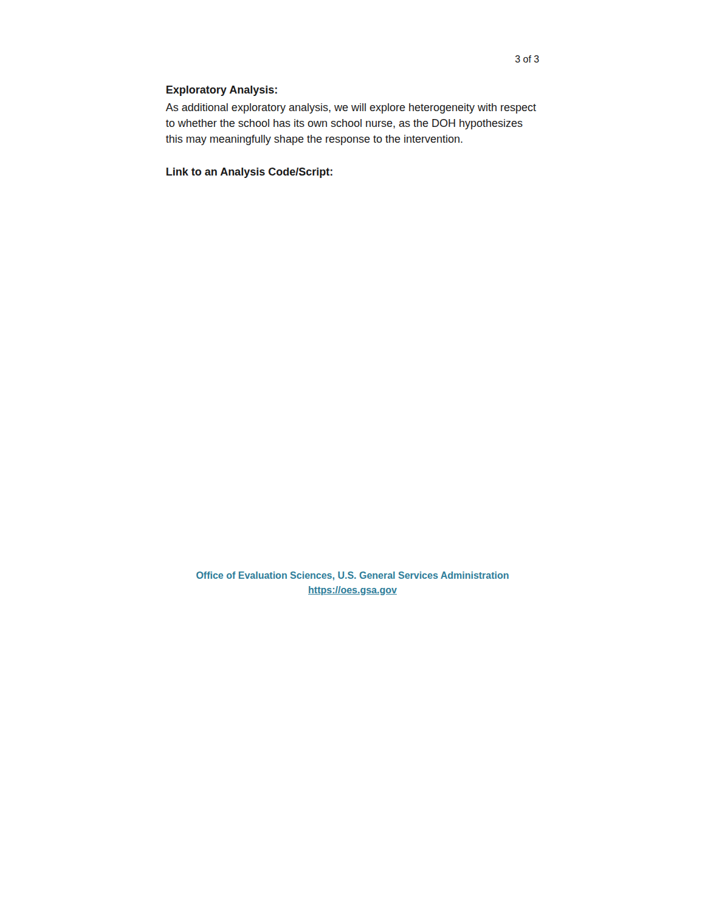3 of 3
Exploratory Analysis:
As additional exploratory analysis, we will explore heterogeneity with respect to whether the school has its own school nurse, as the DOH hypothesizes this may meaningfully shape the response to the intervention.
Link to an Analysis Code/Script:
Office of Evaluation Sciences, U.S. General Services Administration
https://oes.gsa.gov